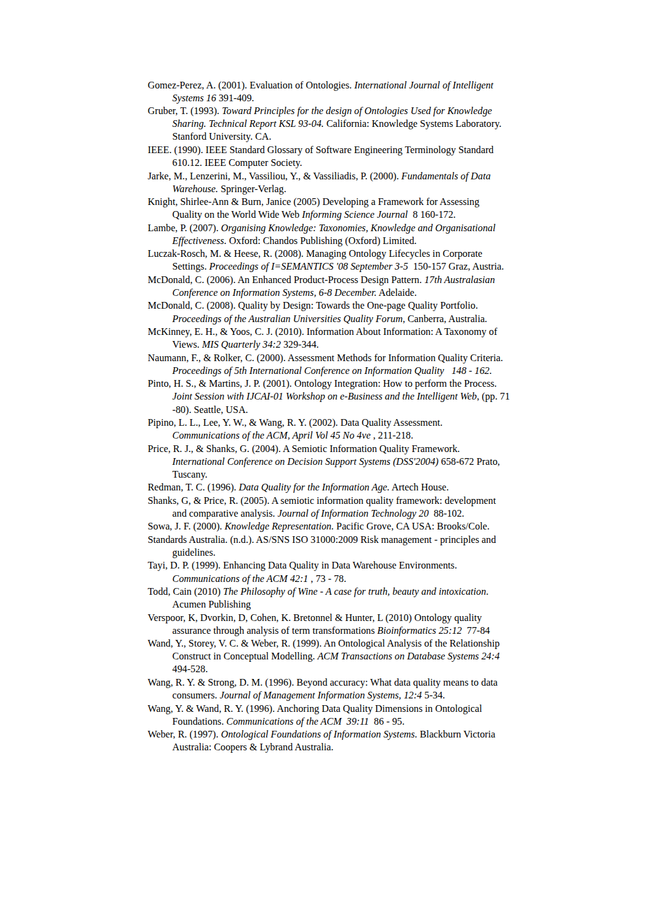Gomez-Perez, A. (2001). Evaluation of Ontologies. International Journal of Intelligent Systems 16 391-409.
Gruber, T. (1993). Toward Principles for the design of Ontologies Used for Knowledge Sharing. Technical Report KSL 93-04. California: Knowledge Systems Laboratory. Stanford University. CA.
IEEE. (1990). IEEE Standard Glossary of Software Engineering Terminology Standard 610.12. IEEE Computer Society.
Jarke, M., Lenzerini, M., Vassiliou, Y., & Vassiliadis, P. (2000). Fundamentals of Data Warehouse. Springer-Verlag.
Knight, Shirlee-Ann & Burn, Janice (2005) Developing a Framework for Assessing Quality on the World Wide Web Informing Science Journal 8 160-172.
Lambe, P. (2007). Organising Knowledge: Taxonomies, Knowledge and Organisational Effectiveness. Oxford: Chandos Publishing (Oxford) Limited.
Luczak-Rosch, M. & Heese, R. (2008). Managing Ontology Lifecycles in Corporate Settings. Proceedings of I=SEMANTICS '08 September 3-5 150-157 Graz, Austria.
McDonald, C. (2006). An Enhanced Product-Process Design Pattern. 17th Australasian Conference on Information Systems, 6-8 December. Adelaide.
McDonald, C. (2008). Quality by Design: Towards the One-page Quality Portfolio. Proceedings of the Australian Universities Quality Forum, Canberra, Australia.
McKinney, E. H., & Yoos, C. J. (2010). Information About Information: A Taxonomy of Views. MIS Quarterly 34:2 329-344.
Naumann, F., & Rolker, C. (2000). Assessment Methods for Information Quality Criteria. Proceedings of 5th International Conference on Information Quality 148 - 162.
Pinto, H. S., & Martins, J. P. (2001). Ontology Integration: How to perform the Process. Joint Session with IJCAI-01 Workshop on e-Business and the Intelligent Web, (pp. 71 -80). Seattle, USA.
Pipino, L. L., Lee, Y. W., & Wang, R. Y. (2002). Data Quality Assessment. Communications of the ACM, April Vol 45 No 4ve , 211-218.
Price, R. J., & Shanks, G. (2004). A Semiotic Information Quality Framework. International Conference on Decision Support Systems (DSS'2004) 658-672 Prato, Tuscany.
Redman, T. C. (1996). Data Quality for the Information Age. Artech House.
Shanks, G, & Price, R. (2005). A semiotic information quality framework: development and comparative analysis. Journal of Information Technology 20 88-102.
Sowa, J. F. (2000). Knowledge Representation. Pacific Grove, CA USA: Brooks/Cole.
Standards Australia. (n.d.). AS/SNS ISO 31000:2009 Risk management - principles and guidelines.
Tayi, D. P. (1999). Enhancing Data Quality in Data Warehouse Environments. Communications of the ACM 42:1 , 73 - 78.
Todd, Cain (2010) The Philosophy of Wine - A case for truth, beauty and intoxication. Acumen Publishing
Verspoor, K, Dvorkin, D, Cohen, K. Bretonnel & Hunter, L (2010) Ontology quality assurance through analysis of term transformations Bioinformatics 25:12 77-84
Wand, Y., Storey, V. C. & Weber, R. (1999). An Ontological Analysis of the Relationship Construct in Conceptual Modelling. ACM Transactions on Database Systems 24:4 494-528.
Wang, R. Y. & Strong, D. M. (1996). Beyond accuracy: What data quality means to data consumers. Journal of Management Information Systems, 12:4 5-34.
Wang, Y. & Wand, R. Y. (1996). Anchoring Data Quality Dimensions in Ontological Foundations. Communications of the ACM 39:11 86 - 95.
Weber, R. (1997). Ontological Foundations of Information Systems. Blackburn Victoria Australia: Coopers & Lybrand Australia.